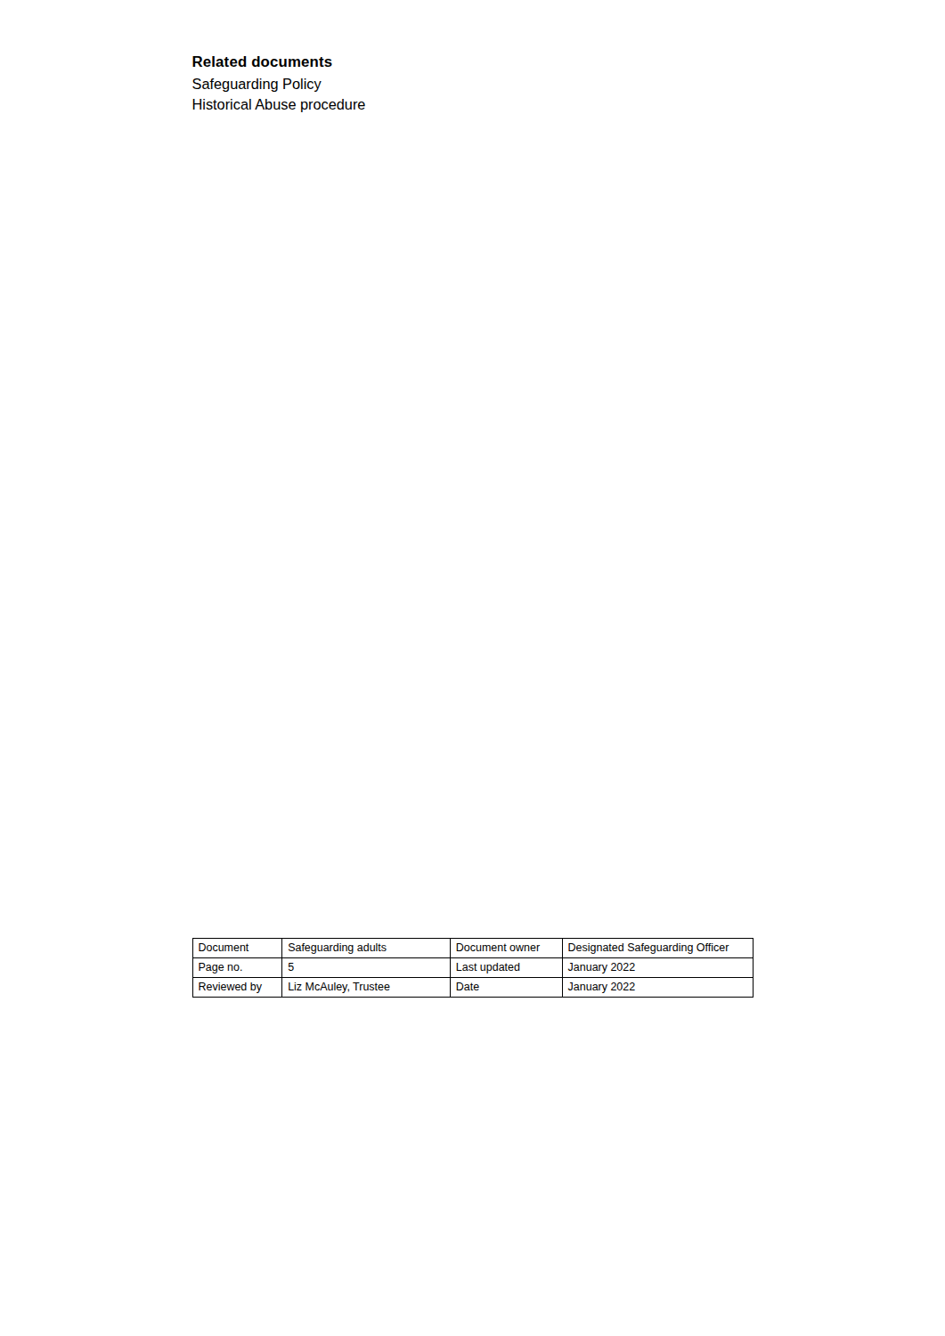Related documents
Safeguarding Policy
Historical Abuse procedure
| Document | Safeguarding adults | Document owner | Designated Safeguarding Officer |
| Page no. | 5 | Last updated | January 2022 |
| Reviewed by | Liz McAuley, Trustee | Date | January 2022 |